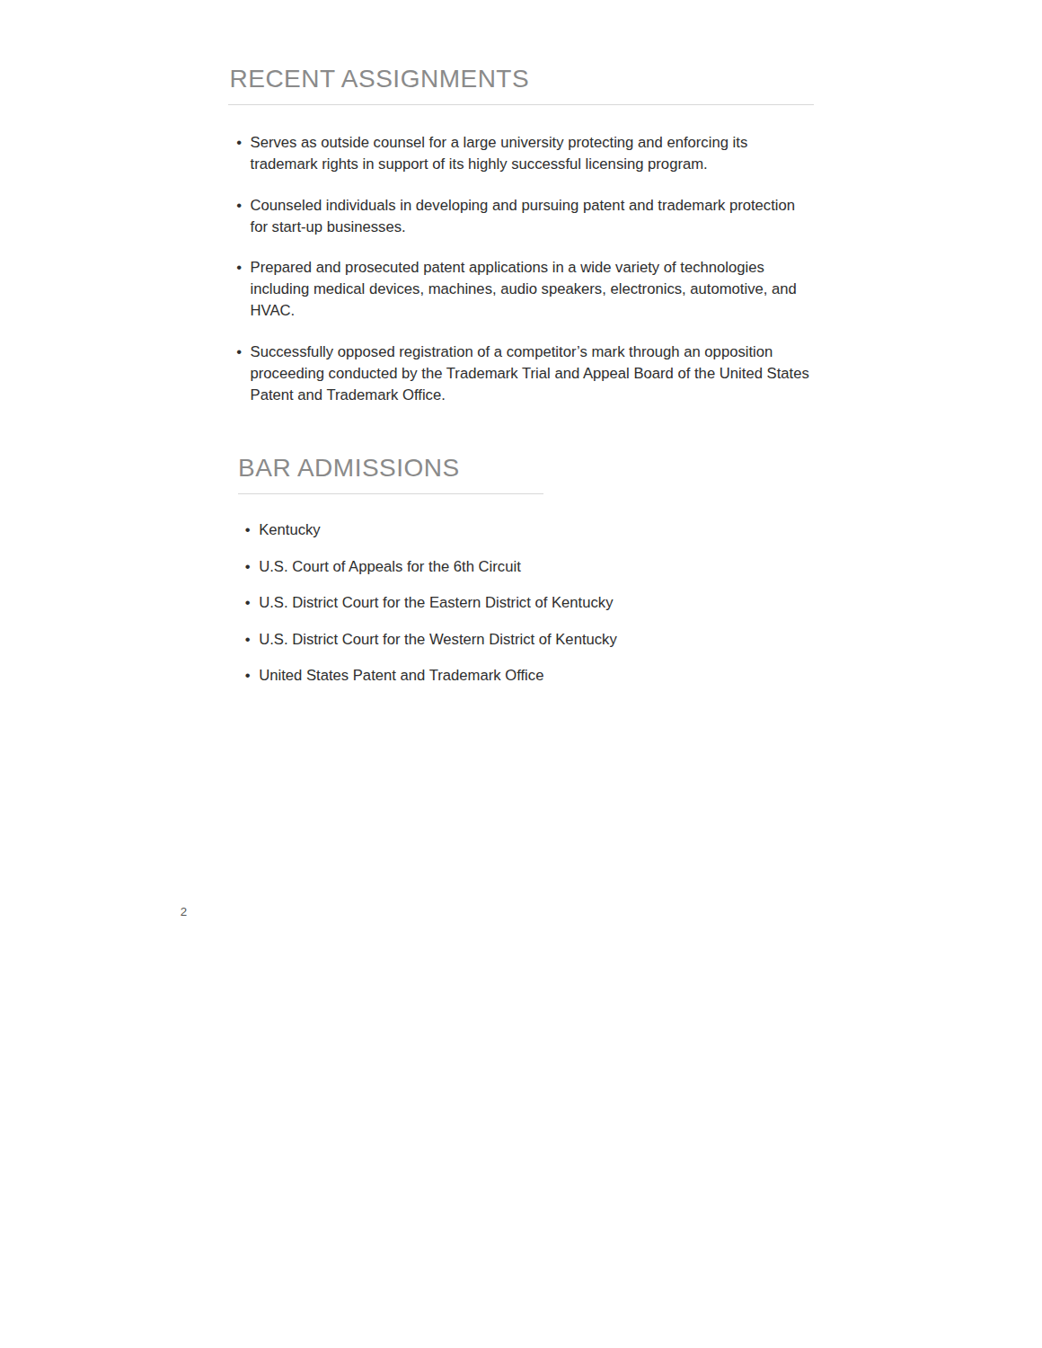RECENT ASSIGNMENTS
Serves as outside counsel for a large university protecting and enforcing its trademark rights in support of its highly successful licensing program.
Counseled individuals in developing and pursuing patent and trademark protection for start-up businesses.
Prepared and prosecuted patent applications in a wide variety of technologies including medical devices, machines, audio speakers, electronics, automotive, and HVAC.
Successfully opposed registration of a competitor’s mark through an opposition proceeding conducted by the Trademark Trial and Appeal Board of the United States Patent and Trademark Office.
BAR ADMISSIONS
Kentucky
U.S. Court of Appeals for the 6th Circuit
U.S. District Court for the Eastern District of Kentucky
U.S. District Court for the Western District of Kentucky
United States Patent and Trademark Office
2